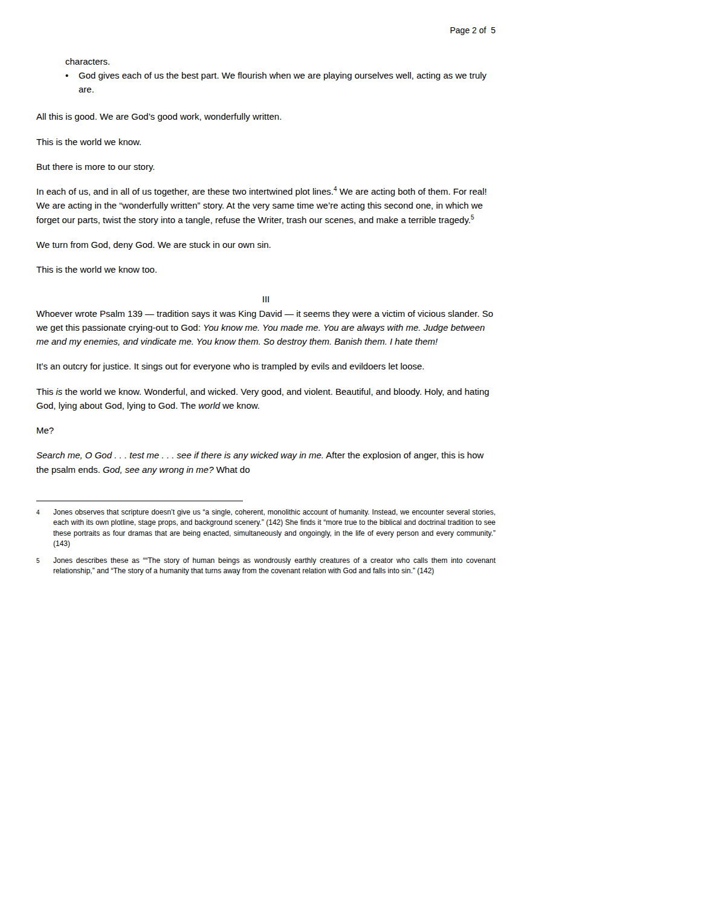Page 2 of 5
characters.
God gives each of us the best part. We flourish when we are playing ourselves well, acting as we truly are.
All this is good. We are God’s good work, wonderfully written.
This is the world we know.
But there is more to our story.
In each of us, and in all of us together, are these two intertwined plot lines.4 We are acting both of them. For real! We are acting in the “wonderfully written” story. At the very same time we’re acting this second one, in which we forget our parts, twist the story into a tangle, refuse the Writer, trash our scenes, and make a terrible tragedy.5
We turn from God, deny God. We are stuck in our own sin.
This is the world we know too.
III
Whoever wrote Psalm 139 — tradition says it was King David — it seems they were a victim of vicious slander. So we get this passionate crying-out to God: You know me. You made me. You are always with me. Judge between me and my enemies, and vindicate me. You know them. So destroy them. Banish them. I hate them!
It’s an outcry for justice. It sings out for everyone who is trampled by evils and evildoers let loose.
This is the world we know. Wonderful, and wicked. Very good, and violent. Beautiful, and bloody. Holy, and hating God, lying about God, lying to God. The world we know.
Me?
Search me, O God . . . test me . . . see if there is any wicked way in me. After the explosion of anger, this is how the psalm ends. God, see any wrong in me? What do
4
Jones observes that scripture doesn’t give us “a single, coherent, monolithic account of humanity. Instead, we encounter several stories, each with its own plotline, stage props, and background scenery.” (142) She finds it “more true to the biblical and doctrinal tradition to see these portraits as four dramas that are being enacted, simultaneously and ongoingly, in the life of every person and every community.” (143)
5
Jones describes these as ““The story of human beings as wondrously earthly creatures of a creator who calls them into covenant relationship,” and “The story of a humanity that turns away from the covenant relation with God and falls into sin.” (142)